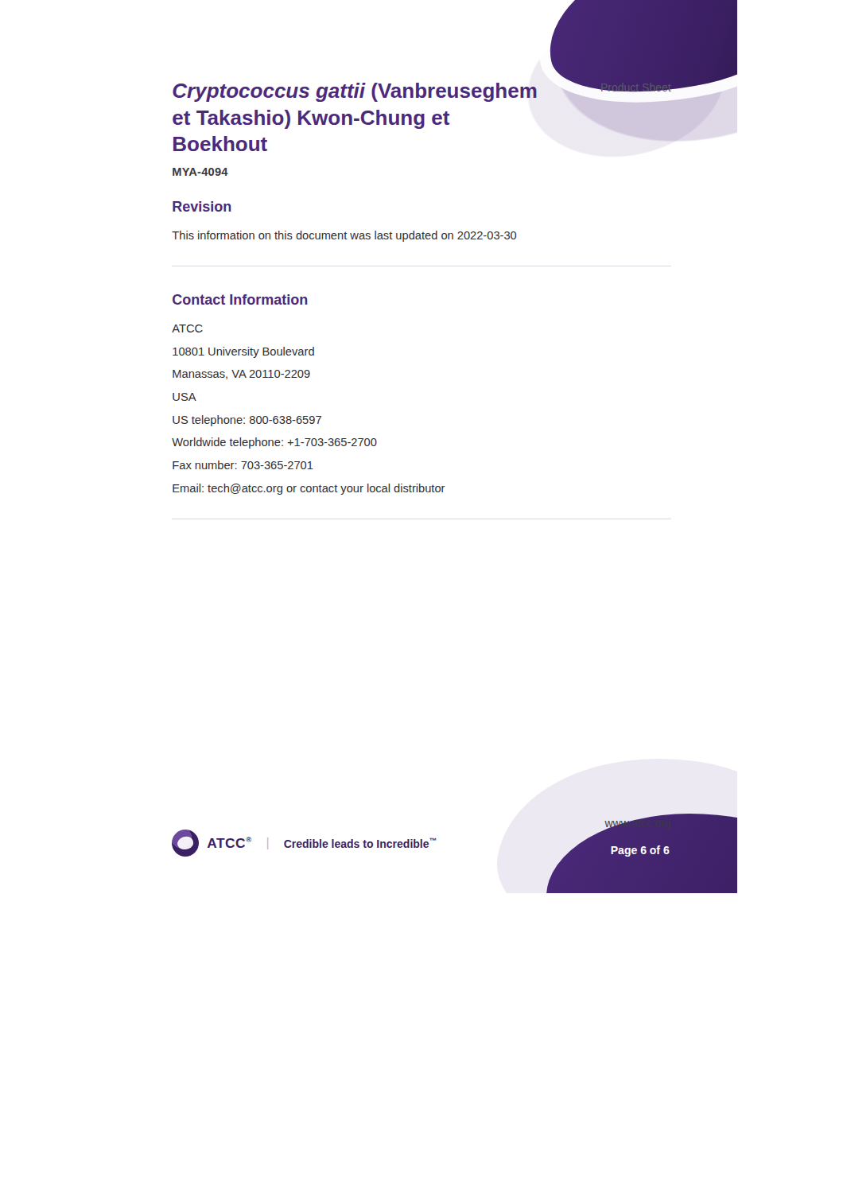Cryptococcus gattii (Vanbreuseghem et Takashio) Kwon-Chung et Boekhout
Product Sheet
MYA-4094
Revision
This information on this document was last updated on 2022-03-30
Contact Information
ATCC
10801 University Boulevard
Manassas, VA 20110-2209
USA
US telephone: 800-638-6597
Worldwide telephone: +1-703-365-2700
Fax number: 703-365-2701
Email: tech@atcc.org or contact your local distributor
ATCC® | Credible leads to Incredible™
www.atcc.org Page 6 of 6